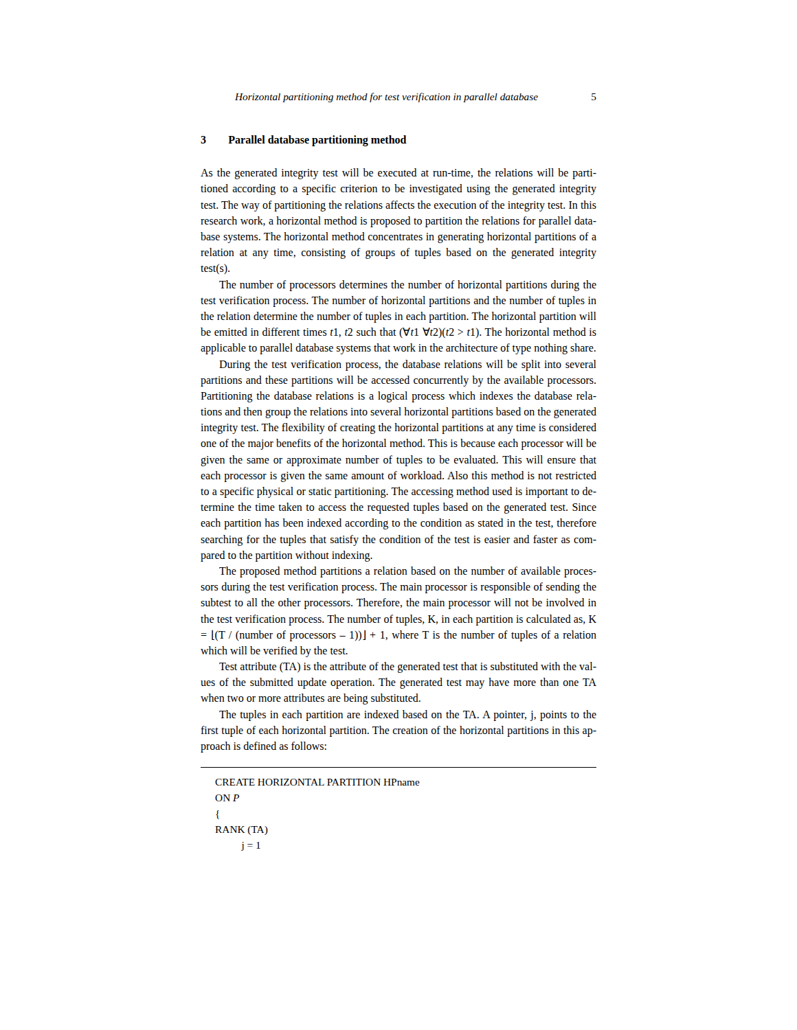Horizontal partitioning method for test verification in parallel database 5
3 Parallel database partitioning method
As the generated integrity test will be executed at run-time, the relations will be partitioned according to a specific criterion to be investigated using the generated integrity test. The way of partitioning the relations affects the execution of the integrity test. In this research work, a horizontal method is proposed to partition the relations for parallel database systems. The horizontal method concentrates in generating horizontal partitions of a relation at any time, consisting of groups of tuples based on the generated integrity test(s).
The number of processors determines the number of horizontal partitions during the test verification process. The number of horizontal partitions and the number of tuples in the relation determine the number of tuples in each partition. The horizontal partition will be emitted in different times t1, t2 such that (∀t1 ∀t2)(t2 > t1). The horizontal method is applicable to parallel database systems that work in the architecture of type nothing share.
During the test verification process, the database relations will be split into several partitions and these partitions will be accessed concurrently by the available processors. Partitioning the database relations is a logical process which indexes the database relations and then group the relations into several horizontal partitions based on the generated integrity test. The flexibility of creating the horizontal partitions at any time is considered one of the major benefits of the horizontal method. This is because each processor will be given the same or approximate number of tuples to be evaluated. This will ensure that each processor is given the same amount of workload. Also this method is not restricted to a specific physical or static partitioning. The accessing method used is important to determine the time taken to access the requested tuples based on the generated test. Since each partition has been indexed according to the condition as stated in the test, therefore searching for the tuples that satisfy the condition of the test is easier and faster as compared to the partition without indexing.
The proposed method partitions a relation based on the number of available processors during the test verification process. The main processor is responsible of sending the subtest to all the other processors. Therefore, the main processor will not be involved in the test verification process. The number of tuples, K, in each partition is calculated as, K = ⌊(T / (number of processors – 1))⌋ + 1, where T is the number of tuples of a relation which will be verified by the test.
Test attribute (TA) is the attribute of the generated test that is substituted with the values of the submitted update operation. The generated test may have more than one TA when two or more attributes are being substituted.
The tuples in each partition are indexed based on the TA. A pointer, j, points to the first tuple of each horizontal partition. The creation of the horizontal partitions in this approach is defined as follows:
CREATE HORIZONTAL PARTITION HPname
ON P
{
RANK (TA)
j = 1